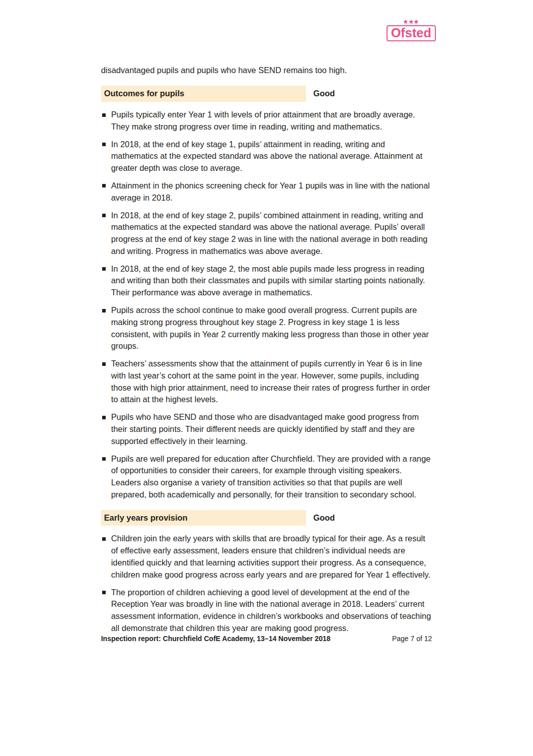★★★
Ofsted
disadvantaged pupils and pupils who have SEND remains too high.
Outcomes for pupils
Good
Pupils typically enter Year 1 with levels of prior attainment that are broadly average. They make strong progress over time in reading, writing and mathematics.
In 2018, at the end of key stage 1, pupils’ attainment in reading, writing and mathematics at the expected standard was above the national average. Attainment at greater depth was close to average.
Attainment in the phonics screening check for Year 1 pupils was in line with the national average in 2018.
In 2018, at the end of key stage 2, pupils’ combined attainment in reading, writing and mathematics at the expected standard was above the national average. Pupils’ overall progress at the end of key stage 2 was in line with the national average in both reading and writing. Progress in mathematics was above average.
In 2018, at the end of key stage 2, the most able pupils made less progress in reading and writing than both their classmates and pupils with similar starting points nationally. Their performance was above average in mathematics.
Pupils across the school continue to make good overall progress. Current pupils are making strong progress throughout key stage 2. Progress in key stage 1 is less consistent, with pupils in Year 2 currently making less progress than those in other year groups.
Teachers’ assessments show that the attainment of pupils currently in Year 6 is in line with last year’s cohort at the same point in the year. However, some pupils, including those with high prior attainment, need to increase their rates of progress further in order to attain at the highest levels.
Pupils who have SEND and those who are disadvantaged make good progress from their starting points. Their different needs are quickly identified by staff and they are supported effectively in their learning.
Pupils are well prepared for education after Churchfield. They are provided with a range of opportunities to consider their careers, for example through visiting speakers. Leaders also organise a variety of transition activities so that that pupils are well prepared, both academically and personally, for their transition to secondary school.
Early years provision
Good
Children join the early years with skills that are broadly typical for their age. As a result of effective early assessment, leaders ensure that children’s individual needs are identified quickly and that learning activities support their progress. As a consequence, children make good progress across early years and are prepared for Year 1 effectively.
The proportion of children achieving a good level of development at the end of the Reception Year was broadly in line with the national average in 2018. Leaders’ current assessment information, evidence in children’s workbooks and observations of teaching all demonstrate that children this year are making good progress.
Inspection report: Churchfield CofE Academy, 13–14 November 2018
Page 7 of 12